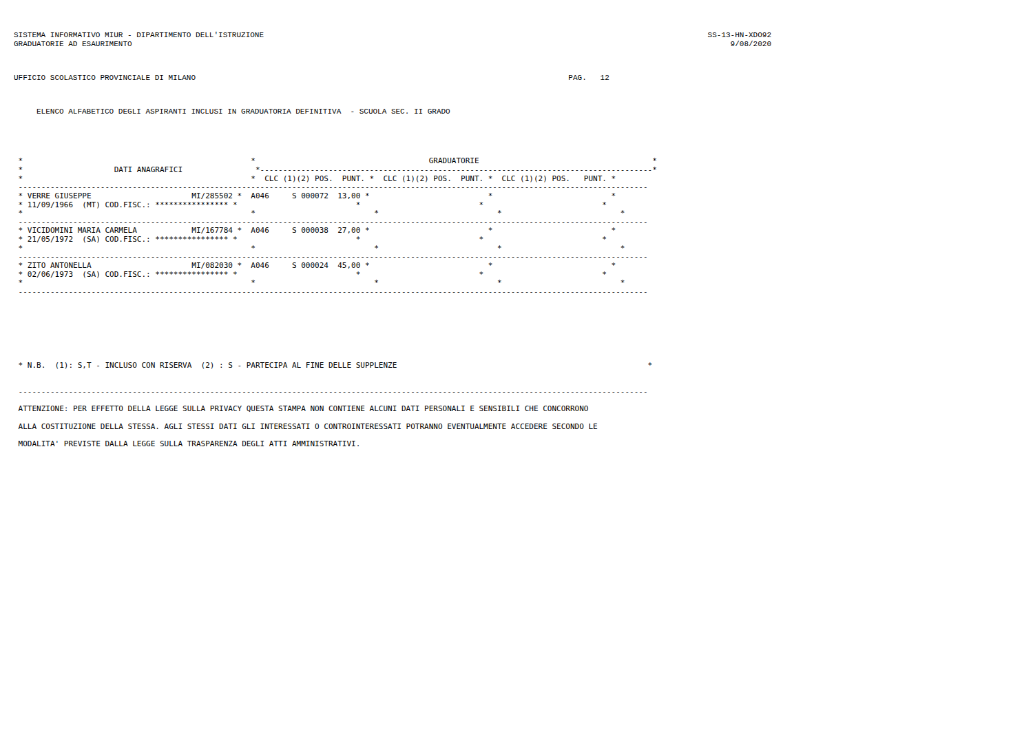SISTEMA INFORMATIVO MIUR - DIPARTIMENTO DELL'ISTRUZIONE GRADUATORIE AD ESAURIMENTO
SS-13-HN-XDO92 9/08/2020
UFFICIO SCOLASTICO PROVINCIALE DI MILANO PAG. 12
ELENCO ALFABETICO DEGLI ASPIRANTI INCLUSI IN GRADUATORIA DEFINITIVA - SCUOLA SEC. II GRADO
 *                                                  *                                      GRADUATORIE                                      *
 *                    DATI ANAGRAFICI                *--------------------------------------------------------------------------------------*
 *                                                  *  CLC (1)(2) POS.  PUNT. *  CLC (1)(2) POS.  PUNT. *  CLC (1)(2) POS.   PUNT. *
 ------------------------------------------------------------------------------------------------------------------------------------------
 * VERRE GIUSEPPE                      MI/285502 *  A046     S 000072  13,00 *                          *                          *
 * 11/09/1966  (MT) COD.FISC.: **************** *                          *                          *                          *
 *                                                  *                          *                          *                          *
 ------------------------------------------------------------------------------------------------------------------------------------------
 * VICIDOMINI MARIA CARMELA            MI/167784 *  A046     S 000038  27,00 *                          *                          *
 * 21/05/1972  (SA) COD.FISC.: **************** *                          *                          *                          *
 *                                                  *                          *                          *                          *
 ------------------------------------------------------------------------------------------------------------------------------------------
 * ZITO ANTONELLA                      MI/082030 *  A046     S 000024  45,00 *                          *                          *
 * 02/06/1973  (SA) COD.FISC.: **************** *                          *                          *                          *
 *                                                  *                          *                          *                          *
 ------------------------------------------------------------------------------------------------------------------------------------------
 * N.B.  (1): S,T - INCLUSO CON RISERVA  (2) : S - PARTECIPA AL FINE DELLE SUPPLENZE                                                       *


 ------------------------------------------------------------------------------------------------------------------------------------------

 ATTENZIONE: PER EFFETTO DELLA LEGGE SULLA PRIVACY QUESTA STAMPA NON CONTIENE ALCUNI DATI PERSONALI E SENSIBILI CHE CONCORRONO

 ALLA COSTITUZIONE DELLA STESSA. AGLI STESSI DATI GLI INTERESSATI O CONTROINTERESSATI POTRANNO EVENTUALMENTE ACCEDERE SECONDO LE

 MODALITA' PREVISTE DALLA LEGGE SULLA TRASPARENZA DEGLI ATTI AMMINISTRATIVI.